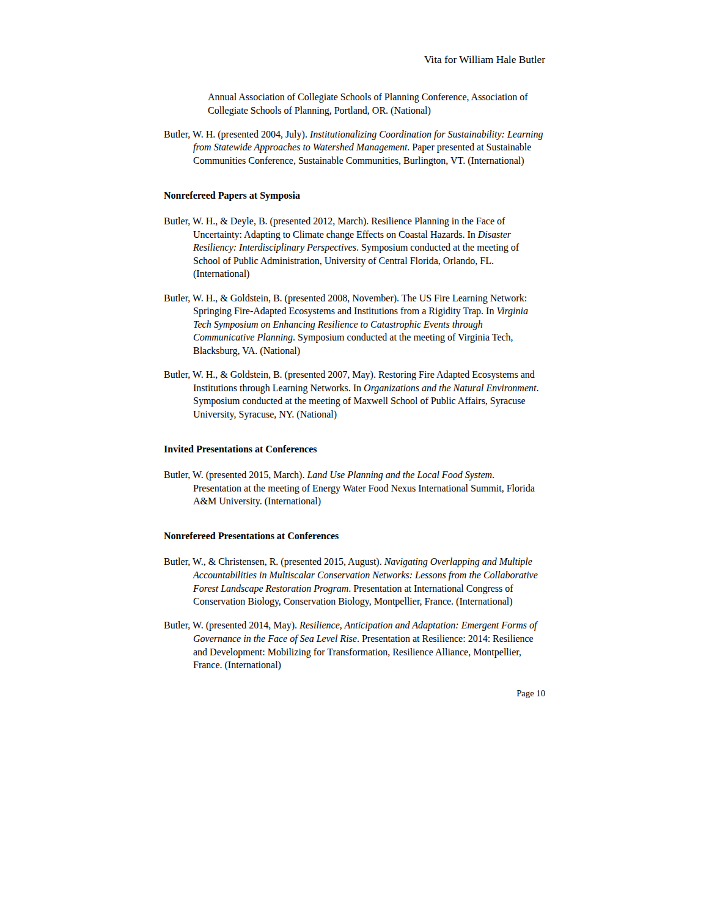Vita for William Hale Butler
Annual Association of Collegiate Schools of Planning Conference, Association of Collegiate Schools of Planning, Portland, OR. (National)
Butler, W. H. (presented 2004, July). Institutionalizing Coordination for Sustainability: Learning from Statewide Approaches to Watershed Management. Paper presented at Sustainable Communities Conference, Sustainable Communities, Burlington, VT. (International)
Nonrefereed Papers at Symposia
Butler, W. H., & Deyle, B. (presented 2012, March). Resilience Planning in the Face of Uncertainty: Adapting to Climate change Effects on Coastal Hazards. In Disaster Resiliency: Interdisciplinary Perspectives. Symposium conducted at the meeting of School of Public Administration, University of Central Florida, Orlando, FL. (International)
Butler, W. H., & Goldstein, B. (presented 2008, November). The US Fire Learning Network: Springing Fire-Adapted Ecosystems and Institutions from a Rigidity Trap. In Virginia Tech Symposium on Enhancing Resilience to Catastrophic Events through Communicative Planning. Symposium conducted at the meeting of Virginia Tech, Blacksburg, VA. (National)
Butler, W. H., & Goldstein, B. (presented 2007, May). Restoring Fire Adapted Ecosystems and Institutions through Learning Networks. In Organizations and the Natural Environment. Symposium conducted at the meeting of Maxwell School of Public Affairs, Syracuse University, Syracuse, NY. (National)
Invited Presentations at Conferences
Butler, W. (presented 2015, March). Land Use Planning and the Local Food System. Presentation at the meeting of Energy Water Food Nexus International Summit, Florida A&M University. (International)
Nonrefereed Presentations at Conferences
Butler, W., & Christensen, R. (presented 2015, August). Navigating Overlapping and Multiple Accountabilities in Multiscalar Conservation Networks: Lessons from the Collaborative Forest Landscape Restoration Program. Presentation at International Congress of Conservation Biology, Conservation Biology, Montpellier, France. (International)
Butler, W. (presented 2014, May). Resilience, Anticipation and Adaptation: Emergent Forms of Governance in the Face of Sea Level Rise. Presentation at Resilience: 2014: Resilience and Development: Mobilizing for Transformation, Resilience Alliance, Montpellier, France. (International)
Page 10